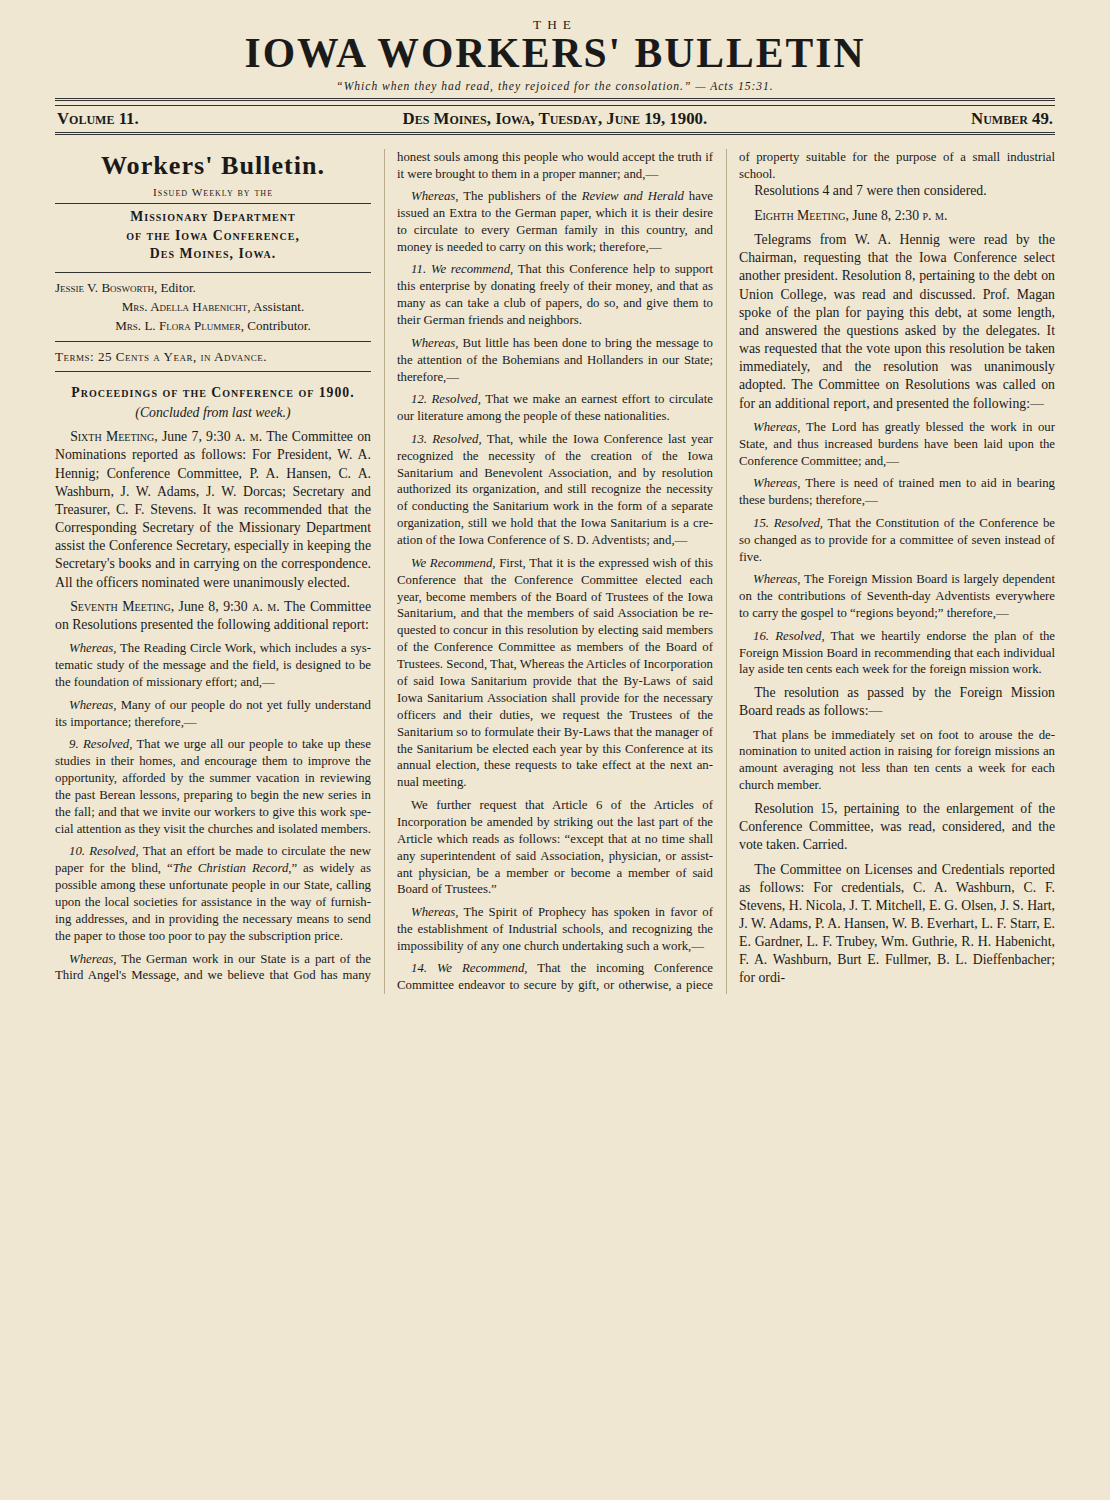The Iowa Workers' Bulletin
“Which when they had read, they rejoiced for the consolation.” — Acts 15:31.
Volume 11. Des Moines, Iowa, Tuesday, June 19, 1900. Number 49.
Workers' Bulletin.
Issued Weekly by the
Missionary Department
of the Iowa Conference,
Des Moines, Iowa.
Jessie V. Bosworth, Editor.
Mrs. Adella Habenicht, Assistant.
Mrs. L. Flora Plummer, Contributor.
Terms: 25 Cents a Year, in Advance.
Proceedings of the Conference of 1900.
(Concluded from last week.)
Sixth Meeting, June 7, 9:30 a. m. The Committee on Nominations reported as follows: For President, W. A. Hennig; Conference Committee, P. A. Hansen, C. A. Washburn, J. W. Adams, J. W. Dorcas; Secretary and Treasurer, C. F. Stevens. It was recommended that the Corresponding Secretary of the Missionary Department assist the Conference Secretary, especially in keeping the Secretary's books and in carrying on the correspondence. All the officers nominated were unanimously elected.
Seventh Meeting, June 8, 9:30 a. m. The Committee on Resolutions presented the following additional report:
Whereas, The Reading Circle Work, which includes a systematic study of the message and the field, is designed to be the foundation of missionary effort; and,—
Whereas, Many of our people do not yet fully understand its importance; therefore,—
9. Resolved, That we urge all our people to take up these studies in their homes, and encourage them to improve the opportunity, afforded by the summer vacation in reviewing the past Berean lessons, preparing to begin the new series in the fall; and that we invite our workers to give this work special attention as they visit the churches and isolated members.
10. Resolved, That an effort be made to circulate the new paper for the blind, “The Christian Record,” as widely as possible among these unfortunate people in our State, calling upon the local societies for assistance in the way of furnishing addresses, and in providing the necessary means to send the paper to those too poor to pay the subscription price.
Whereas, The German work in our State is a part of the Third Angel's Message, and we believe that God has many honest souls among this people who would accept the truth if it were brought to them in a proper manner; and,—
Whereas, The publishers of the Review and Herald have issued an Extra to the German paper, which it is their desire to circulate to every German family in this country, and money is needed to carry on this work; therefore,—
11. We recommend, That this Conference help to support this enterprise by donating freely of their money, and that as many as can take a club of papers, do so, and give them to their German friends and neighbors.
Whereas, But little has been done to bring the message to the attention of the Bohemians and Hollanders in our State; therefore,—
12. Resolved, That we make an earnest effort to circulate our literature among the people of these nationalities.
13. Resolved, That, while the Iowa Conference last year recognized the necessity of the creation of the Iowa Sanitarium and Benevolent Association, and by resolution authorized its organization, and still recognize the necessity of conducting the Sanitarium work in the form of a separate organization, still we hold that the Iowa Sanitarium is a creation of the Iowa Conference of S. D. Adventists; and,—
We Recommend, First, That it is the expressed wish of this Conference that the Conference Committee elected each year, become members of the Board of Trustees of the Iowa Sanitarium, and that the members of said Association be requested to concur in this resolution by electing said members of the Conference Committee as members of the Board of Trustees. Second, That, Whereas the Articles of Incorporation of said Iowa Sanitarium provide that the By-Laws of said Iowa Sanitarium Association shall provide for the necessary officers and their duties, we request the Trustees of the Sanitarium so to formulate their By-Laws that the manager of the Sanitarium be elected each year by this Conference at its annual election, these requests to take effect at the next annual meeting.
We further request that Article 6 of the Articles of Incorporation be amended by striking out the last part of the Article which reads as follows: “except that at no time shall any superintendent of said Association, physician, or assistant physician, be a member or become a member of said Board of Trustees.”
Whereas, The Spirit of Prophecy has spoken in favor of the establishment of Industrial schools, and recognizing the impossibility of any one church undertaking such a work,—
14. We Recommend, That the incoming Conference Committee endeavor to secure by gift, or otherwise, a piece of property suitable for the purpose of a small industrial school.
Resolutions 4 and 7 were then considered.
Eighth Meeting, June 8, 2:30 p. m.
Telegrams from W. A. Hennig were read by the Chairman, requesting that the Iowa Conference select another president. Resolution 8, pertaining to the debt on Union College, was read and discussed. Prof. Magan spoke of the plan for paying this debt, at some length, and answered the questions asked by the delegates. It was requested that the vote upon this resolution be taken immediately, and the resolution was unanimously adopted. The Committee on Resolutions was called on for an additional report, and presented the following:—
Whereas, The Lord has greatly blessed the work in our State, and thus increased burdens have been laid upon the Conference Committee; and,—
Whereas, There is need of trained men to aid in bearing these burdens; therefore,—
15. Resolved, That the Constitution of the Conference be so changed as to provide for a committee of seven instead of five.
Whereas, The Foreign Mission Board is largely dependent on the contributions of Seventh-day Adventists everywhere to carry the gospel to “regions beyond;” therefore,—
16. Resolved, That we heartily endorse the plan of the Foreign Mission Board in recommending that each individual lay aside ten cents each week for the foreign mission work.
The resolution as passed by the Foreign Mission Board reads as follows:—
That plans be immediately set on foot to arouse the denomination to united action in raising for foreign missions an amount averaging not less than ten cents a week for each church member.
Resolution 15, pertaining to the enlargement of the Conference Committee, was read, considered, and the vote taken. Carried.
The Committee on Licenses and Credentials reported as follows: For credentials, C. A. Washburn, C. F. Stevens, H. Nicola, J. T. Mitchell, E. G. Olsen, J. S. Hart, J. W. Adams, P. A. Hansen, W. B. Everhart, L. F. Starr, E. E. Gardner, L. F. Trubey, Wm. Guthrie, R. H. Habenicht, F. A. Washburn, Burt E. Fullmer, B. L. Dieffenbacher; for ordi-